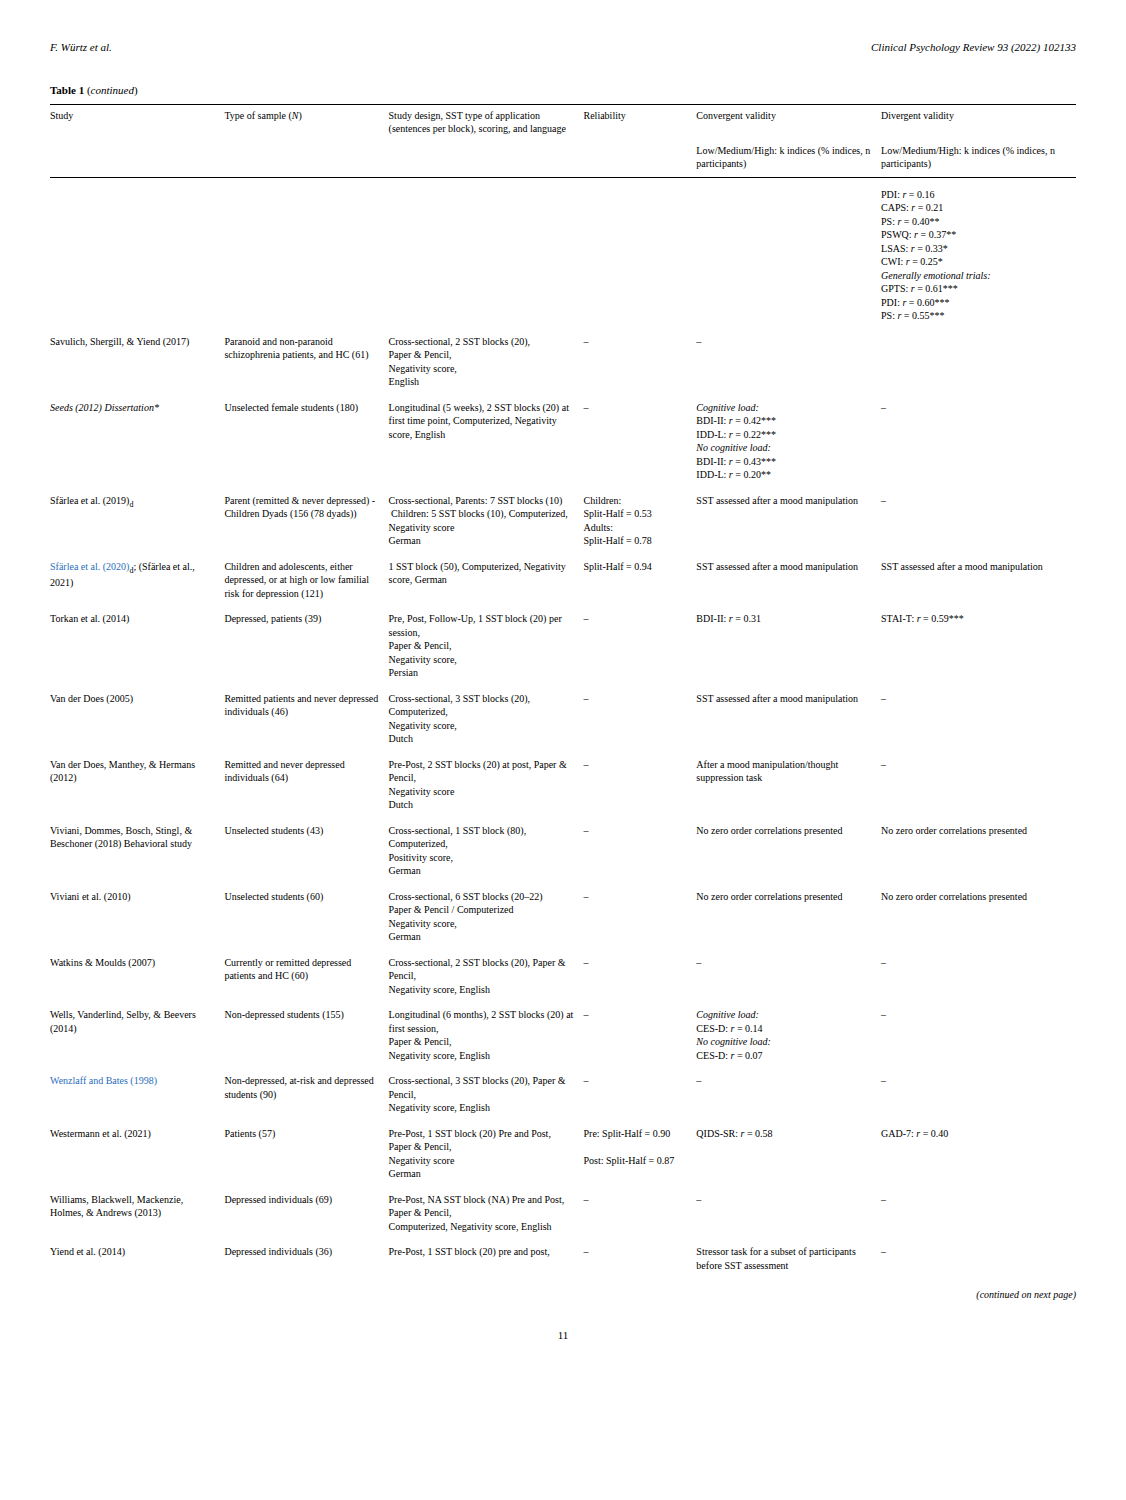F. Würtz et al.
Clinical Psychology Review 93 (2022) 102133
Table 1 (continued)
| Study | Type of sample ( N ) | Study design, SST type of application (sentences per block), scoring, and language | Reliability | Convergent validity | Divergent validity |
| --- | --- | --- | --- | --- | --- |
| | | | | Low/Medium/High: k indices (% indices, n participants) | Low/Medium/High: k indices (% indices, n participants) |
| | | | | | PDI: r = 0.16 CAPS: r = 0.21 PS: r = 0.40** PSWQ: r = 0.37** LSAS: r = 0.33* CWI: r = 0.25* Generally emotional trials: GPTS: r = 0.61*** PDI: r = 0.60*** PS: r = 0.55*** |
| Savulich, Shergill, & Yiend (2017) | Paranoid and non-paranoid schizophrenia patients, and HC (61) | Cross-sectional, 2 SST blocks (20), Paper & Pencil, Negativity score, English | – | – | |
| Seeds (2012) Dissertation* | Unselected female students (180) | Longitudinal (5 weeks), 2 SST blocks (20) at first time point, Computerized, Negativity score, English | – | Cognitive load: BDI-II: r = 0.42*** IDD-L: r = 0.22*** No cognitive load: BDI-II: r = 0.43*** IDD-L: r = 0.20** | – |
| Sfärlea et al. (2019) d | Parent (remitted & never depressed) -Children Dyads (156 (78 dyads)) | Cross-sectional, Parents: 7 SST blocks (10) Children: 5 SST blocks (10), Computerized, Negativity score German | Children: Split-Half = 0.53 Adults: Split-Half = 0.78 | SST assessed after a mood manipulation | – |
| Sfärlea et al. (2020) d ; (Sfärlea et al., 2021) | Children and adolescents, either depressed, or at high or low familial risk for depression (121) | 1 SST block (50), Computerized, Negativity score, German | Split-Half = 0.94 | SST assessed after a mood manipulation | SST assessed after a mood manipulation |
| Torkan et al. (2014) | Depressed, patients (39) | Pre, Post, Follow-Up, 1 SST block (20) per session, Paper & Pencil, Negativity score, Persian | – | BDI-II: r = 0.31 | STAI-T: r = 0.59*** |
| Van der Does (2005) | Remitted patients and never depressed individuals (46) | Cross-sectional, 3 SST blocks (20), Computerized, Negativity score, Dutch | – | SST assessed after a mood manipulation | – |
| Van der Does, Manthey, & Hermans (2012) | Remitted and never depressed individuals (64) | Pre-Post, 2 SST blocks (20) at post, Paper & Pencil, Negativity score Dutch | – | After a mood manipulation/thought suppression task | – |
| Viviani, Dommes, Bosch, Stingl, & Beschoner (2018) Behavioral study | Unselected students (43) | Cross-sectional, 1 SST block (80), Computerized, Positivity score, German | – | No zero order correlations presented | No zero order correlations presented |
| Viviani et al. (2010) | Unselected students (60) | Cross-sectional, 6 SST blocks (20–22) Paper & Pencil / Computerized Negativity score, German | – | No zero order correlations presented | No zero order correlations presented |
| Watkins & Moulds (2007) | Currently or remitted depressed patients and HC (60) | Cross-sectional, 2 SST blocks (20), Paper & Pencil, Negativity score, English | – | – | – |
| Wells, Vanderlind, Selby, & Beevers (2014) | Non-depressed students (155) | Longitudinal (6 months), 2 SST blocks (20) at first session, Paper & Pencil, Negativity score, English | – | Cognitive load: CES-D: r = 0.14 No cognitive load: CES-D: r = 0.07 | – |
| Wenzlaff and Bates (1998) | Non-depressed, at-risk and depressed students (90) | Cross-sectional, 3 SST blocks (20), Paper & Pencil, Negativity score, English | – | – | – |
| Westermann et al. (2021) | Patients (57) | Pre-Post, 1 SST block (20) Pre and Post, Paper & Pencil, Negativity score German | Pre: Split-Half = 0.90 Post: Split-Half = 0.87 | QIDS-SR: r = 0.58 | GAD-7: r = 0.40 |
| Williams, Blackwell, Mackenzie, Holmes, & Andrews (2013) | Depressed individuals (69) | Pre-Post, NA SST block (NA) Pre and Post, Paper & Pencil, Computerized, Negativity score, English | – | – | – |
| Yiend et al. (2014) | Depressed individuals (36) | Pre-Post, 1 SST block (20) pre and post, | – | Stressor task for a subset of participants before SST assessment | – |
(continued on next page)
11